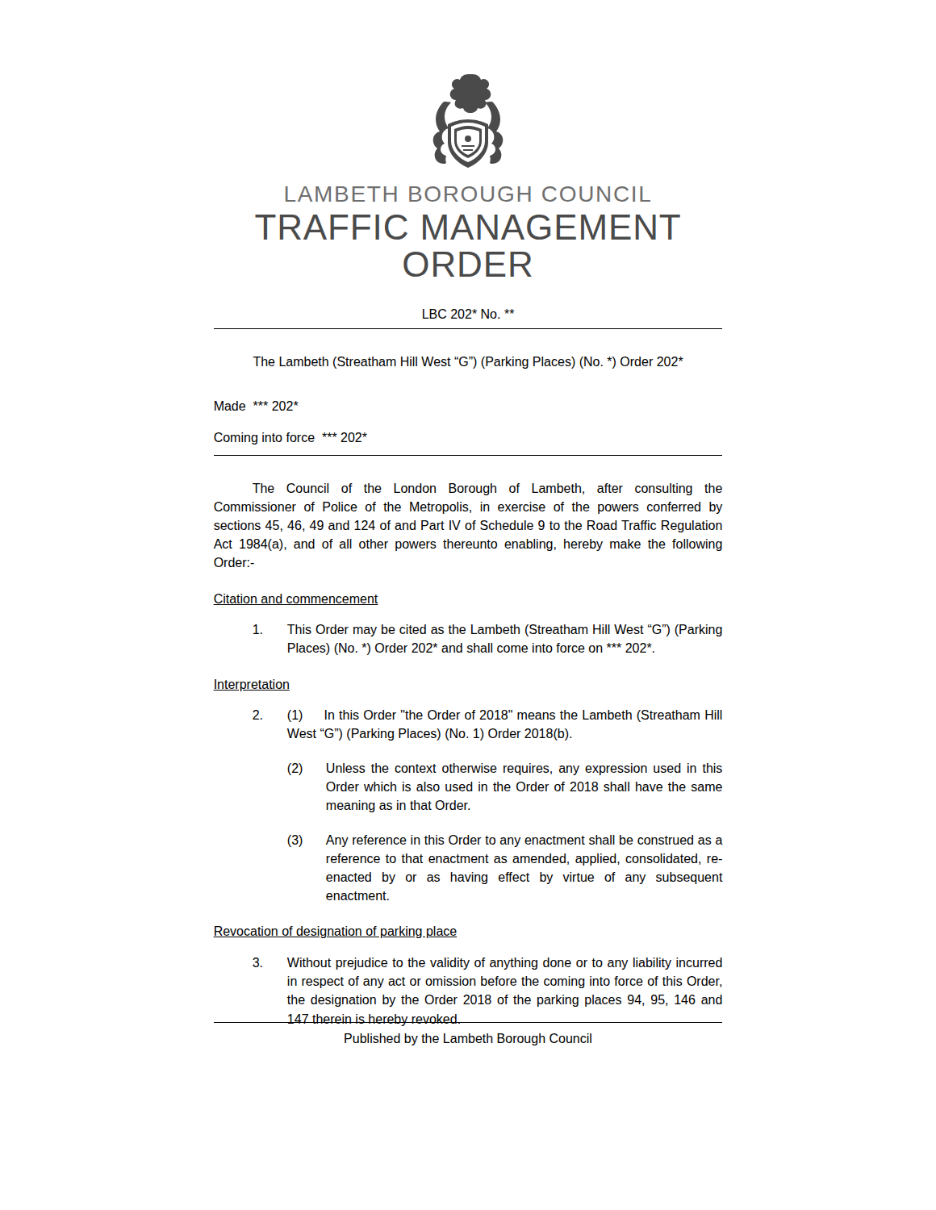LAMBETH BOROUGH COUNCIL
TRAFFIC MANAGEMENT ORDER
LBC 202* No. **
The Lambeth (Streatham Hill West “G”) (Parking Places) (No. *) Order 202*
Made *** 202*
Coming into force *** 202*
The Council of the London Borough of Lambeth, after consulting the Commissioner of Police of the Metropolis, in exercise of the powers conferred by sections 45, 46, 49 and 124 of and Part IV of Schedule 9 to the Road Traffic Regulation Act 1984(a), and of all other powers thereunto enabling, hereby make the following Order:-
Citation and commencement
1.
This Order may be cited as the Lambeth (Streatham Hill West “G”) (Parking Places) (No. *) Order 202* and shall come into force on *** 202*.
Interpretation
2.
(1) In this Order "the Order of 2018" means the Lambeth (Streatham Hill West “G”) (Parking Places) (No. 1) Order 2018(b).
(2)
Unless the context otherwise requires, any expression used in this Order which is also used in the Order of 2018 shall have the same meaning as in that Order.
(3)
Any reference in this Order to any enactment shall be construed as a reference to that enactment as amended, applied, consolidated, re-enacted by or as having effect by virtue of any subsequent enactment.
Revocation of designation of parking place
3.
Without prejudice to the validity of anything done or to any liability incurred in respect of any act or omission before the coming into force of this Order, the designation by the Order 2018 of the parking places 94, 95, 146 and 147 therein is hereby revoked.
Published by the Lambeth Borough Council